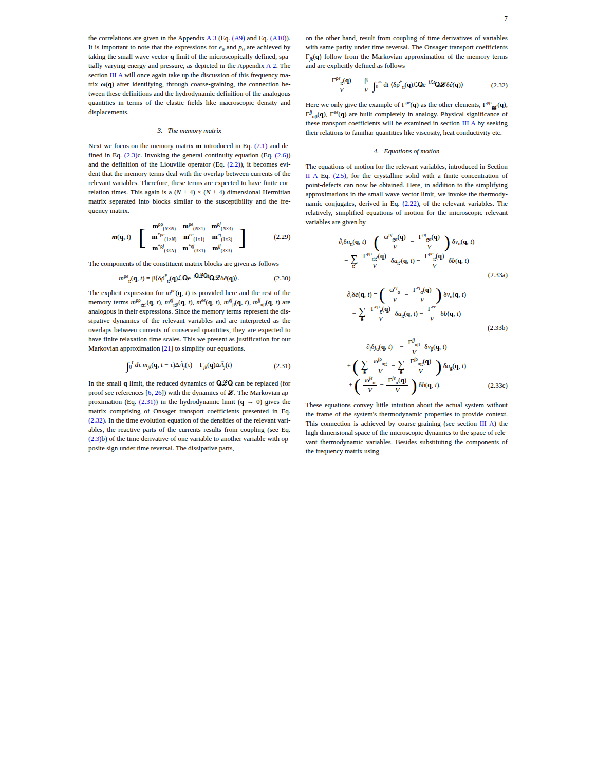7
the correlations are given in the Appendix A 3 (Eq. (A9) and Eq. (A10)). It is important to note that the expressions for e0 and p0 are achieved by taking the small wave vector q limit of the microscopically defined, spatially varying energy and pressure, as depicted in the Appendix A 2. The section III A will once again take up the discussion of this frequency matrix ω(q) after identifying, through coarse-graining, the connection between these definitions and the hydrodynamic definition of the analogous quantities in terms of the elastic fields like macroscopic density and displacements.
3. The memory matrix
Next we focus on the memory matrix m introduced in Eq. (2.1) and defined in Eq. (2.3) c. Invoking the general continuity equation (Eq. (2.6)) and the definition of the Liouville operator (Eq. (2.2)), it becomes evident that the memory terms deal with the overlap between currents of the relevant variables. Therefore, these terms are expected to have finite correlation times. This again is a (N + 4) × (N + 4) dimensional Hermitian matrix separated into blocks similar to the susceptibility and the frequency matrix.
m(q, t) = [
| m ρρ ( N × N ) | m ρ e ( N ×1) | m ρ j ( N ×3) |
| m *ρ e (1× N ) | m ee (1×1) | m ej (1×3) |
| m *ρ j (3× N ) | m * ej (3×1) | m jj (3×3) |
]
(2.29)
The components of the constituent matrix blocks are given as follows
mρeg(q, t) = β⟨δρ̂*g(q)ℒ𝐐e−i 𝐐ℒ𝐐t𝐐ℒδê(q)⟩.
(2.30)
The explicit expression for mρe(q, t) is provided here and the rest of the memory terms mρρgg′(q, t), mejgβ(q, t), mee(q, t), mejβ(q, t), mjjαβ(q, t) are analogous in their expressions. Since the memory terms represent the dissipative dynamics of the relevant variables and are interpreted as the overlaps between currents of conserved quantities, they are expected to have finite relaxation time scales. This we present as justification for our Markovian approximation [21] to simplify our equations.
∫0t dτ mjk(q, t − τ)ΔÃj(τ) = Γjk(q)ΔÃj(t)
(2.31)
In the small q limit, the reduced dynamics of 𝐐ℒ𝐐 can be replaced (for proof see references [6, 26]) with the dynamics of ℒ. The Markovian approximation (Eq. (2.31)) in the hydrodynamic limit (q → 0) gives the matrix comprising of Onsager transport coefficients presented in Eq. (2.32). In the time evolution equation of the densities of the relevant variables, the reactive parts of the currents results from coupling (see Eq. (2.3) b) of the time derivative of one variable to another variable with opposite sign under time reversal. The dissipative parts,
on the other hand, result from coupling of time derivatives of variables with same parity under time reversal. The Onsager transport coefficients Γjk(q) follow from the Markovian approximation of the memory terms and are explicitly defined as follows
Γρeg(q) V = βV ∫0∞ dt ⟨δρ̂*g(q)ℒ𝐐e−i ℒt𝐐ℒδê(q)⟩
(2.32)
Here we only give the example of Γρe(q) as the other elements, Γρρgg′(q), Γjjαβ(q), Γee(q) are built completely in analogy. Physical significance of these transport coefficients will be examined in section III A by seeking their relations to familiar quantities like viscosity, heat conductivity etc.
4. Equations of motion
The equations of motion for the relevant variables, introduced in Section II A Eq. (2.5), for the crystalline solid with a finite concentration of point-defects can now be obtained. Here, in addition to the simplifying approximations in the small wave vector limit, we invoke the thermodynamic conjugates, derived in Eq. (2.22), of the relevant variables. The relatively, simplified equations of motion for the microscopic relevant variables are given by
∂tδng(q, t) = ( ωρjgα(q) V − Γρjgα(q) V ) δvα(q, t)
− ∑g′ Γρρgg′(q) V δag′(q, t) − Γρeg(q) V δb(q, t)
(2.33a)
∂tδe(q, t) = ( ωejα V − Γejα(q) V ) δvα(q, t)
− ∑g Γeρg(q) V δag(q, t) − Γee V δb(q, t)
(2.33b)
∂tδjα(q, t) = − Γjjαβ V δvβ(q, t)
+ ( ∑g ωjραg V − ∑g Γjραg(q) V ) δag(q, t)
+ ( ωjeα V − Γjeα(q) V ) δb(q, t).
(2.33c)
These equations convey little intuition about the actual system without the frame of the system's thermodynamic properties to provide context. This connection is achieved by coarse-graining (see section III A) the high dimensional space of the microscopic dynamics to the space of relevant thermodynamic variables. Besides substituting the components of the frequency matrix using